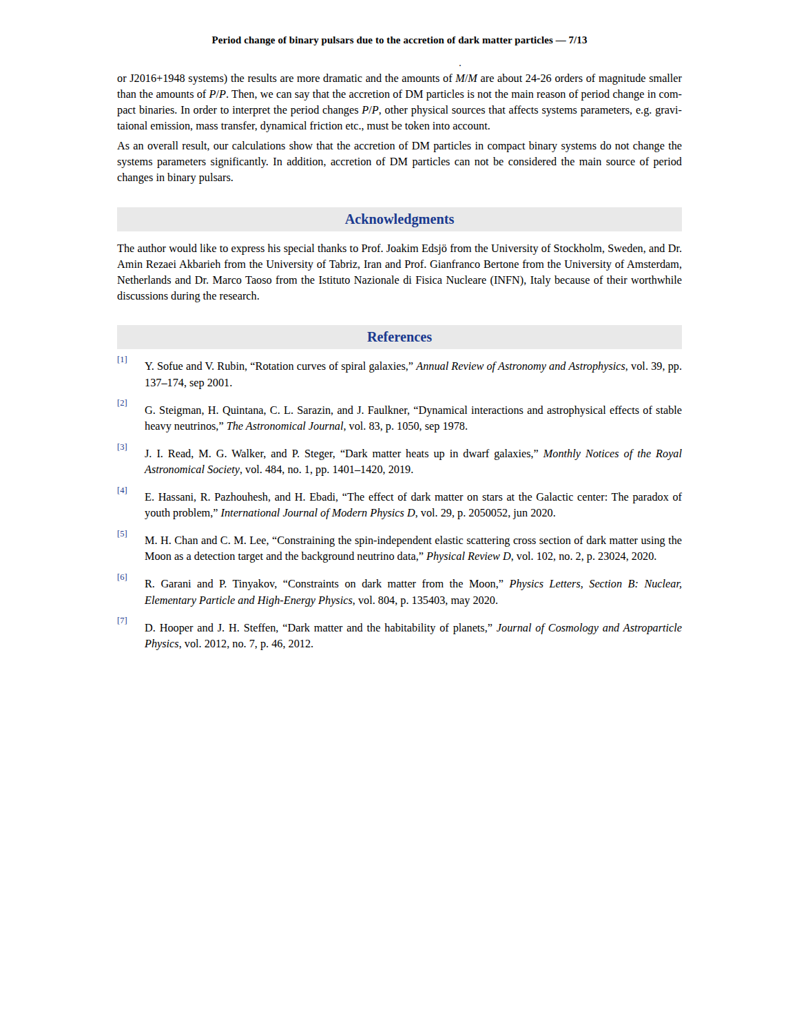Period change of binary pulsars due to the accretion of dark matter particles — 7/13
or J2016+1948 systems) the results are more dramatic and the amounts of M/M are about 24-26 orders of magnitude smaller than the amounts of P/P. Then, we can say that the accretion of DM particles is not the main reason of period change in compact binaries. In order to interpret the period changes P/P, other physical sources that affects systems parameters, e.g. gravitaional emission, mass transfer, dynamical friction etc., must be token into account.
As an overall result, our calculations show that the accretion of DM particles in compact binary systems do not change the systems parameters significantly. In addition, accretion of DM particles can not be considered the main source of period changes in binary pulsars.
Acknowledgments
The author would like to express his special thanks to Prof. Joakim Edsjö from the University of Stockholm, Sweden, and Dr. Amin Rezaei Akbarieh from the University of Tabriz, Iran and Prof. Gianfranco Bertone from the University of Amsterdam, Netherlands and Dr. Marco Taoso from the Istituto Nazionale di Fisica Nucleare (INFN), Italy because of their worthwhile discussions during the research.
References
Y. Sofue and V. Rubin, “Rotation curves of spiral galaxies,” Annual Review of Astronomy and Astrophysics, vol. 39, pp. 137–174, sep 2001.
G. Steigman, H. Quintana, C. L. Sarazin, and J. Faulkner, “Dynamical interactions and astrophysical effects of stable heavy neutrinos,” The Astronomical Journal, vol. 83, p. 1050, sep 1978.
J. I. Read, M. G. Walker, and P. Steger, “Dark matter heats up in dwarf galaxies,” Monthly Notices of the Royal Astronomical Society, vol. 484, no. 1, pp. 1401–1420, 2019.
E. Hassani, R. Pazhouhesh, and H. Ebadi, “The effect of dark matter on stars at the Galactic center: The paradox of youth problem,” International Journal of Modern Physics D, vol. 29, p. 2050052, jun 2020.
M. H. Chan and C. M. Lee, “Constraining the spin-independent elastic scattering cross section of dark matter using the Moon as a detection target and the background neutrino data,” Physical Review D, vol. 102, no. 2, p. 23024, 2020.
R. Garani and P. Tinyakov, “Constraints on dark matter from the Moon,” Physics Letters, Section B: Nuclear, Elementary Particle and High-Energy Physics, vol. 804, p. 135403, may 2020.
D. Hooper and J. H. Steffen, “Dark matter and the habitability of planets,” Journal of Cosmology and Astroparticle Physics, vol. 2012, no. 7, p. 46, 2012.